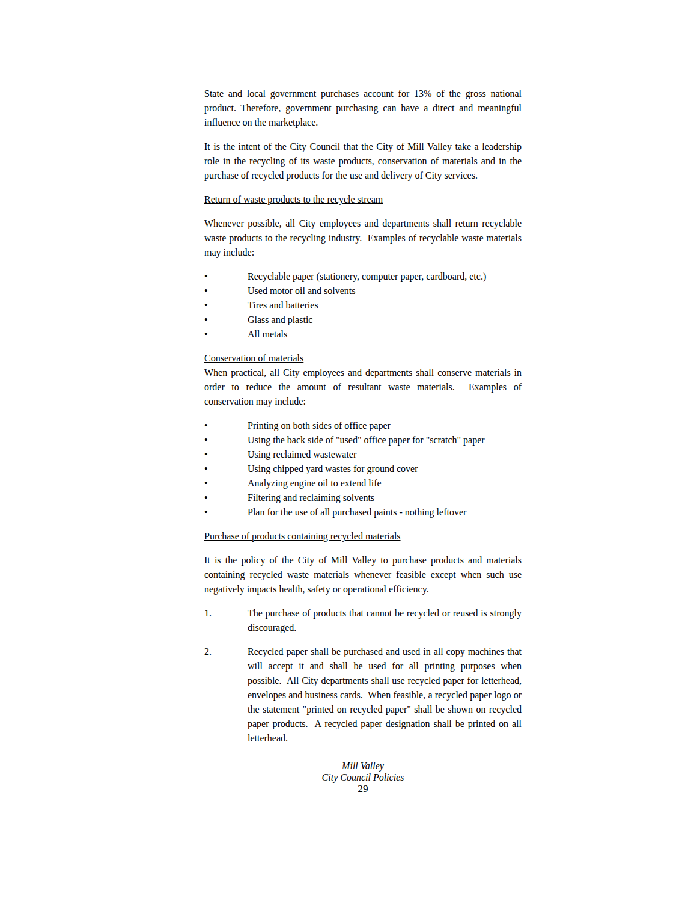State and local government purchases account for 13% of the gross national product. Therefore, government purchasing can have a direct and meaningful influence on the marketplace.
It is the intent of the City Council that the City of Mill Valley take a leadership role in the recycling of its waste products, conservation of materials and in the purchase of recycled products for the use and delivery of City services.
Return of waste products to the recycle stream
Whenever possible, all City employees and departments shall return recyclable waste products to the recycling industry. Examples of recyclable waste materials may include:
Recyclable paper (stationery, computer paper, cardboard, etc.)
Used motor oil and solvents
Tires and batteries
Glass and plastic
All metals
Conservation of materials
When practical, all City employees and departments shall conserve materials in order to reduce the amount of resultant waste materials. Examples of conservation may include:
Printing on both sides of office paper
Using the back side of "used" office paper for "scratch" paper
Using reclaimed wastewater
Using chipped yard wastes for ground cover
Analyzing engine oil to extend life
Filtering and reclaiming solvents
Plan for the use of all purchased paints - nothing leftover
Purchase of products containing recycled materials
It is the policy of the City of Mill Valley to purchase products and materials containing recycled waste materials whenever feasible except when such use negatively impacts health, safety or operational efficiency.
The purchase of products that cannot be recycled or reused is strongly discouraged.
Recycled paper shall be purchased and used in all copy machines that will accept it and shall be used for all printing purposes when possible. All City departments shall use recycled paper for letterhead, envelopes and business cards. When feasible, a recycled paper logo or the statement "printed on recycled paper" shall be shown on recycled paper products. A recycled paper designation shall be printed on all letterhead.
Mill Valley
City Council Policies
29